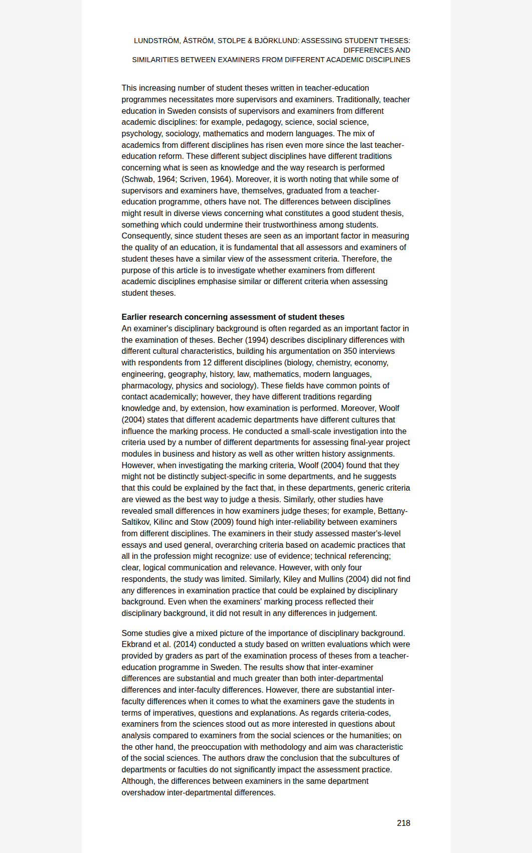Lundström, Åström, Stolpe & Björklund: Assessing student theses: differences and similarities between examiners from different academic disciplines
This increasing number of student theses written in teacher-education programmes necessitates more supervisors and examiners. Traditionally, teacher education in Sweden consists of supervisors and examiners from different academic disciplines: for example, pedagogy, science, social science, psychology, sociology, mathematics and modern languages. The mix of academics from different disciplines has risen even more since the last teacher-education reform. These different subject disciplines have different traditions concerning what is seen as knowledge and the way research is performed (Schwab, 1964; Scriven, 1964). Moreover, it is worth noting that while some of supervisors and examiners have, themselves, graduated from a teacher-education programme, others have not. The differences between disciplines might result in diverse views concerning what constitutes a good student thesis, something which could undermine their trustworthiness among students. Consequently, since student theses are seen as an important factor in measuring the quality of an education, it is fundamental that all assessors and examiners of student theses have a similar view of the assessment criteria. Therefore, the purpose of this article is to investigate whether examiners from different academic disciplines emphasise similar or different criteria when assessing student theses.
Earlier research concerning assessment of student theses
An examiner's disciplinary background is often regarded as an important factor in the examination of theses. Becher (1994) describes disciplinary differences with different cultural characteristics, building his argumentation on 350 interviews with respondents from 12 different disciplines (biology, chemistry, economy, engineering, geography, history, law, mathematics, modern languages, pharmacology, physics and sociology). These fields have common points of contact academically; however, they have different traditions regarding knowledge and, by extension, how examination is performed. Moreover, Woolf (2004) states that different academic departments have different cultures that influence the marking process. He conducted a small-scale investigation into the criteria used by a number of different departments for assessing final-year project modules in business and history as well as other written history assignments. However, when investigating the marking criteria, Woolf (2004) found that they might not be distinctly subject-specific in some departments, and he suggests that this could be explained by the fact that, in these departments, generic criteria are viewed as the best way to judge a thesis. Similarly, other studies have revealed small differences in how examiners judge theses; for example, Bettany-Saltikov, Kilinc and Stow (2009) found high inter-reliability between examiners from different disciplines. The examiners in their study assessed master's-level essays and used general, overarching criteria based on academic practices that all in the profession might recognize: use of evidence; technical referencing; clear, logical communication and relevance. However, with only four respondents, the study was limited. Similarly, Kiley and Mullins (2004) did not find any differences in examination practice that could be explained by disciplinary background. Even when the examiners' marking process reflected their disciplinary background, it did not result in any differences in judgement.
Some studies give a mixed picture of the importance of disciplinary background. Ekbrand et al. (2014) conducted a study based on written evaluations which were provided by graders as part of the examination process of theses from a teacher-education programme in Sweden. The results show that inter-examiner differences are substantial and much greater than both inter-departmental differences and inter-faculty differences. However, there are substantial inter-faculty differences when it comes to what the examiners gave the students in terms of imperatives, questions and explanations. As regards criteria-codes, examiners from the sciences stood out as more interested in questions about analysis compared to examiners from the social sciences or the humanities; on the other hand, the preoccupation with methodology and aim was characteristic of the social sciences. The authors draw the conclusion that the subcultures of departments or faculties do not significantly impact the assessment practice. Although, the differences between examiners in the same department overshadow inter-departmental differences.
218